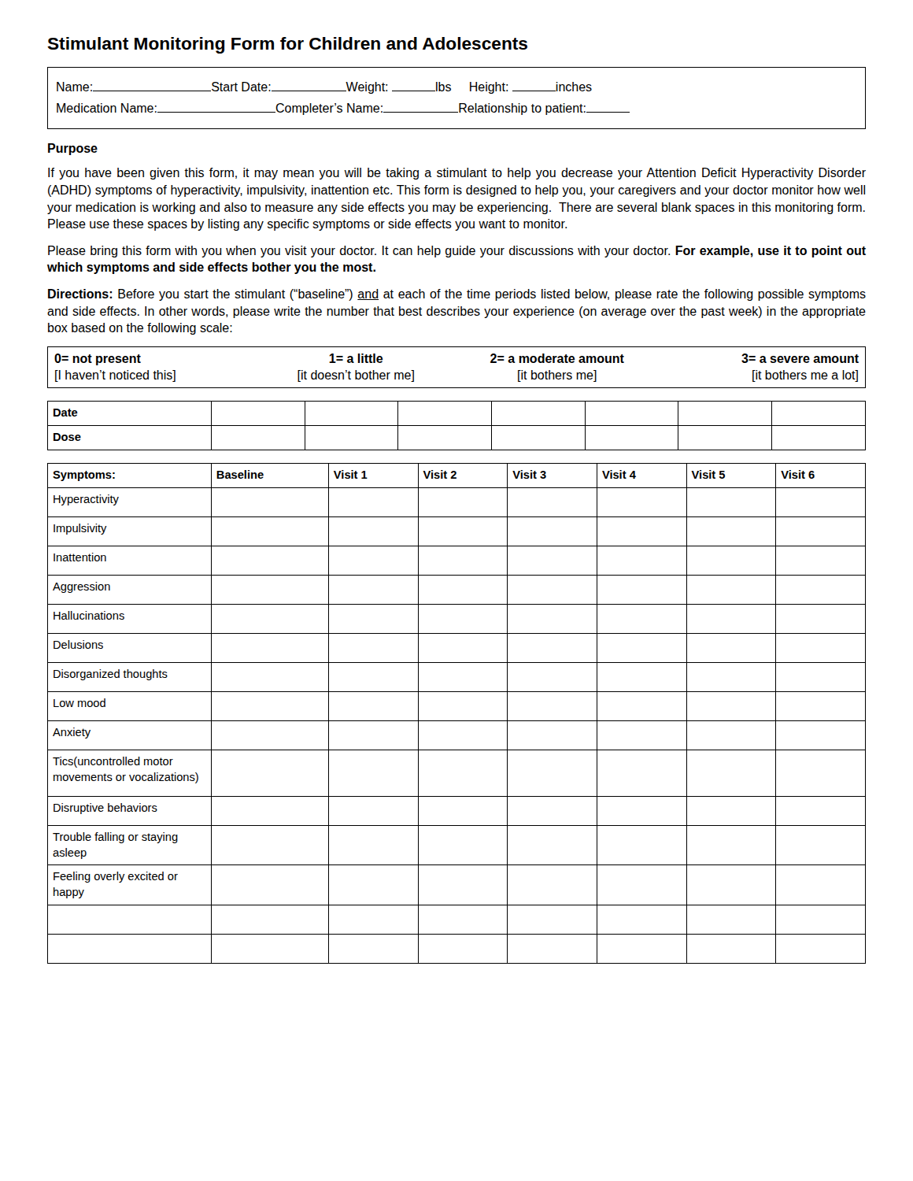Stimulant Monitoring Form for Children and Adolescents
Name: Start Date: Weight: lbs Height: inches
Medication Name: Completer’s Name: Relationship to patient:
Purpose
If you have been given this form, it may mean you will be taking a stimulant to help you decrease your Attention Deficit Hyperactivity Disorder (ADHD) symptoms of hyperactivity, impulsivity, inattention etc. This form is designed to help you, your caregivers and your doctor monitor how well your medication is working and also to measure any side effects you may be experiencing. There are several blank spaces in this monitoring form. Please use these spaces by listing any specific symptoms or side effects you want to monitor.
Please bring this form with you when you visit your doctor. It can help guide your discussions with your doctor. For example, use it to point out which symptoms and side effects bother you the most.
Directions: Before you start the stimulant (“baseline”) and at each of the time periods listed below, please rate the following possible symptoms and side effects. In other words, please write the number that best describes your experience (on average over the past week) in the appropriate box based on the following scale:
0= not present 1= a little 2= a moderate amount 3= a severe amount
[I haven’t noticed this] [it doesn’t bother me] [it bothers me] [it bothers me a lot]
| Date | | | | | | | |
| Dose | | | | | | | |
| Symptoms: | Baseline | Visit 1 | Visit 2 | Visit 3 | Visit 4 | Visit 5 | Visit 6 |
| --- | --- | --- | --- | --- | --- | --- | --- |
| Hyperactivity | | | | | | | |
| Impulsivity | | | | | | | |
| Inattention | | | | | | | |
| Aggression | | | | | | | |
| Hallucinations | | | | | | | |
| Delusions | | | | | | | |
| Disorganized thoughts | | | | | | | |
| Low mood | | | | | | | |
| Anxiety | | | | | | | |
| Tics(uncontrolled motor movements or vocalizations) | | | | | | | |
| Disruptive behaviors | | | | | | | |
| Trouble falling or staying asleep | | | | | | | |
| Feeling overly excited or happy | | | | | | | |